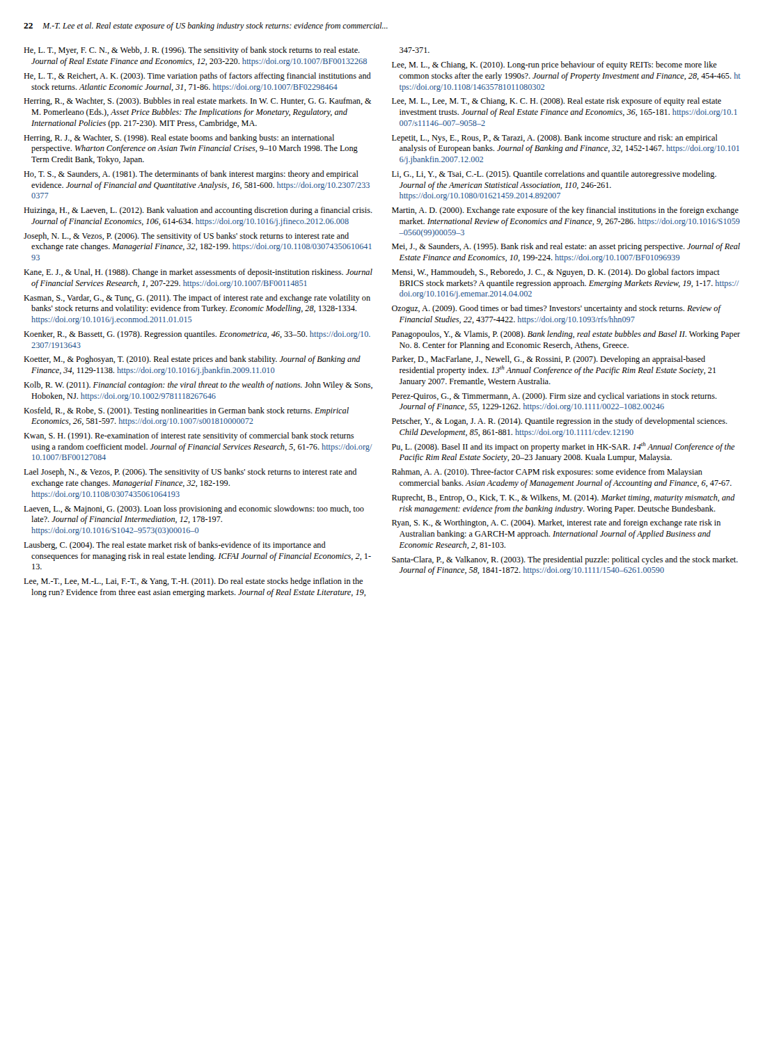22 M.-T. Lee et al. Real estate exposure of US banking industry stock returns: evidence from commercial...
He, L. T., Myer, F. C. N., & Webb, J. R. (1996). The sensitivity of bank stock returns to real estate. Journal of Real Estate Finance and Economics, 12, 203-220. https://doi.org/10.1007/BF00132268
He, L. T., & Reichert, A. K. (2003). Time variation paths of factors affecting financial institutions and stock returns. Atlantic Economic Journal, 31, 71-86. https://doi.org/10.1007/BF02298464
Herring, R., & Wachter, S. (2003). Bubbles in real estate markets. In W. C. Hunter, G. G. Kaufman, & M. Pomerleano (Eds.), Asset Price Bubbles: The Implications for Monetary, Regulatory, and International Policies (pp. 217-230). MIT Press, Cambridge, MA.
Herring, R. J., & Wachter, S. (1998). Real estate booms and banking busts: an international perspective. Wharton Conference on Asian Twin Financial Crises, 9–10 March 1998. The Long Term Credit Bank, Tokyo, Japan.
Ho, T. S., & Saunders, A. (1981). The determinants of bank interest margins: theory and empirical evidence. Journal of Financial and Quantitative Analysis, 16, 581-600. https://doi.org/10.2307/2330377
Huizinga, H., & Laeven, L. (2012). Bank valuation and accounting discretion during a financial crisis. Journal of Financial Economics, 106, 614-634. https://doi.org/10.1016/j.jfineco.2012.06.008
Joseph, N. L., & Vezos, P. (2006). The sensitivity of US banks' stock returns to interest rate and exchange rate changes. Managerial Finance, 32, 182-199. https://doi.org/10.1108/0307435061064193
Kane, E. J., & Unal, H. (1988). Change in market assessments of deposit-institution riskiness. Journal of Financial Services Research, 1, 207-229. https://doi.org/10.1007/BF00114851
Kasman, S., Vardar, G., & Tunç, G. (2011). The impact of interest rate and exchange rate volatility on banks' stock returns and volatility: evidence from Turkey. Economic Modelling, 28, 1328-1334.
https://doi.org/10.1016/j.econmod.2011.01.015
Koenker, R., & Bassett, G. (1978). Regression quantiles. Econometrica, 46, 33–50. https://doi.org/10.2307/1913643
Koetter, M., & Poghosyan, T. (2010). Real estate prices and bank stability. Journal of Banking and Finance, 34, 1129-1138. https://doi.org/10.1016/j.jbankfin.2009.11.010
Kolb, R. W. (2011). Financial contagion: the viral threat to the wealth of nations. John Wiley & Sons, Hoboken, NJ. https://doi.org/10.1002/9781118267646
Kosfeld, R., & Robe, S. (2001). Testing nonlinearities in German bank stock returns. Empirical Economics, 26, 581-597. https://doi.org/10.1007/s001810000072
Kwan, S. H. (1991). Re-examination of interest rate sensitivity of commercial bank stock returns using a random coefficient model. Journal of Financial Services Research, 5, 61-76. https://doi.org/10.1007/BF00127084
Lael Joseph, N., & Vezos, P. (2006). The sensitivity of US banks' stock returns to interest rate and exchange rate changes. Managerial Finance, 32, 182-199.
https://doi.org/10.1108/0307435061064193
Laeven, L., & Majnoni, G. (2003). Loan loss provisioning and economic slowdowns: too much, too late?. Journal of Financial Intermediation, 12, 178-197.
https://doi.org/10.1016/S1042–9573(03)00016–0
Lausberg, C. (2004). The real estate market risk of banks-evidence of its importance and consequences for managing risk in real estate lending. ICFAI Journal of Financial Economics, 2, 1-13.
Lee, M.-T., Lee, M.-L., Lai, F.-T., & Yang, T.-H. (2011). Do real estate stocks hedge inflation in the long run? Evidence from three east asian emerging markets. Journal of Real Estate Literature, 19, 347-371.
Lee, M. L., & Chiang, K. (2010). Long-run price behaviour of equity REITs: become more like common stocks after the early 1990s?. Journal of Property Investment and Finance, 28, 454-465. https://doi.org/10.1108/14635781011080302
Lee, M. L., Lee, M. T., & Chiang, K. C. H. (2008). Real estate risk exposure of equity real estate investment trusts. Journal of Real Estate Finance and Economics, 36, 165-181. https://doi.org/10.1007/s11146–007–9058–2
Lepetit, L., Nys, E., Rous, P., & Tarazi, A. (2008). Bank income structure and risk: an empirical analysis of European banks. Journal of Banking and Finance, 32, 1452-1467. https://doi.org/10.1016/j.jbankfin.2007.12.002
Li, G., Li, Y., & Tsai, C.-L. (2015). Quantile correlations and quantile autoregressive modeling. Journal of the American Statistical Association, 110, 246-261.
https://doi.org/10.1080/01621459.2014.892007
Martin, A. D. (2000). Exchange rate exposure of the key financial institutions in the foreign exchange market. International Review of Economics and Finance, 9, 267-286. https://doi.org/10.1016/S1059–0560(99)00059–3
Mei, J., & Saunders, A. (1995). Bank risk and real estate: an asset pricing perspective. Journal of Real Estate Finance and Economics, 10, 199-224. https://doi.org/10.1007/BF01096939
Mensi, W., Hammoudeh, S., Reboredo, J. C., & Nguyen, D. K. (2014). Do global factors impact BRICS stock markets? A quantile regression approach. Emerging Markets Review, 19, 1-17. https://doi.org/10.1016/j.ememar.2014.04.002
Ozoguz, A. (2009). Good times or bad times? Investors' uncertainty and stock returns. Review of Financial Studies, 22, 4377-4422. https://doi.org/10.1093/rfs/hhn097
Panagopoulos, Y., & Vlamis, P. (2008). Bank lending, real estate bubbles and Basel II. Working Paper No. 8. Center for Planning and Economic Reserch, Athens, Greece.
Parker, D., MacFarlane, J., Newell, G., & Rossini, P. (2007). Developing an appraisal-based residential property index. 13th Annual Conference of the Pacific Rim Real Estate Society, 21 January 2007. Fremantle, Western Australia.
Perez-Quiros, G., & Timmermann, A. (2000). Firm size and cyclical variations in stock returns. Journal of Finance, 55, 1229-1262. https://doi.org/10.1111/0022–1082.00246
Petscher, Y., & Logan, J. A. R. (2014). Quantile regression in the study of developmental sciences. Child Development, 85, 861-881. https://doi.org/10.1111/cdev.12190
Pu, L. (2008). Basel II and its impact on property market in HK-SAR. 14th Annual Conference of the Pacific Rim Real Estate Society, 20–23 January 2008. Kuala Lumpur, Malaysia.
Rahman, A. A. (2010). Three-factor CAPM risk exposures: some evidence from Malaysian commercial banks. Asian Academy of Management Journal of Accounting and Finance, 6, 47-67.
Ruprecht, B., Entrop, O., Kick, T. K., & Wilkens, M. (2014). Market timing, maturity mismatch, and risk management: evidence from the banking industry. Woring Paper. Deutsche Bundesbank.
Ryan, S. K., & Worthington, A. C. (2004). Market, interest rate and foreign exchange rate risk in Australian banking: a GARCH-M approach. International Journal of Applied Business and Economic Research, 2, 81-103.
Santa-Clara, P., & Valkanov, R. (2003). The presidential puzzle: political cycles and the stock market. Journal of Finance, 58, 1841-1872. https://doi.org/10.1111/1540–6261.00590